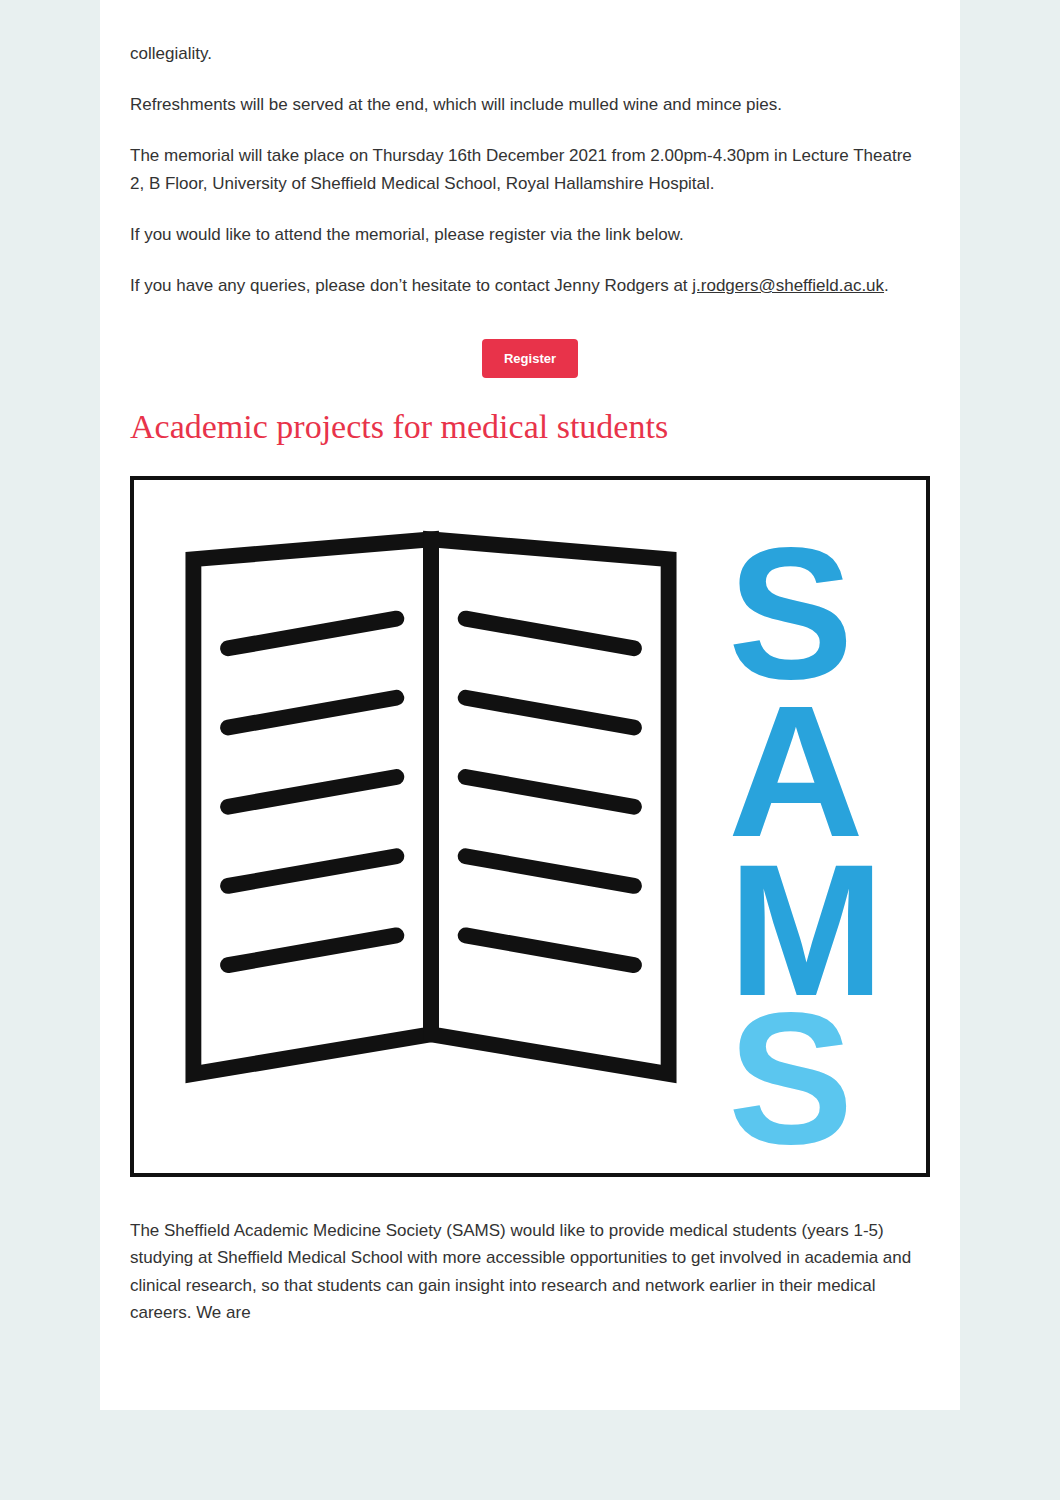collegiality.
Refreshments will be served at the end, which will include mulled wine and mince pies.
The memorial will take place on Thursday 16th December 2021 from 2.00pm-4.30pm in Lecture Theatre 2, B Floor, University of Sheffield Medical School, Royal Hallamshire Hospital.
If you would like to attend the memorial, please register via the link below.
If you have any queries, please don’t hesitate to contact Jenny Rodgers at j.rodgers@sheffield.ac.uk.
Register
Academic projects for medical students
S A M S
The Sheffield Academic Medicine Society (SAMS) would like to provide medical students (years 1-5) studying at Sheffield Medical School with more accessible opportunities to get involved in academia and clinical research, so that students can gain insight into research and network earlier in their medical careers. We are